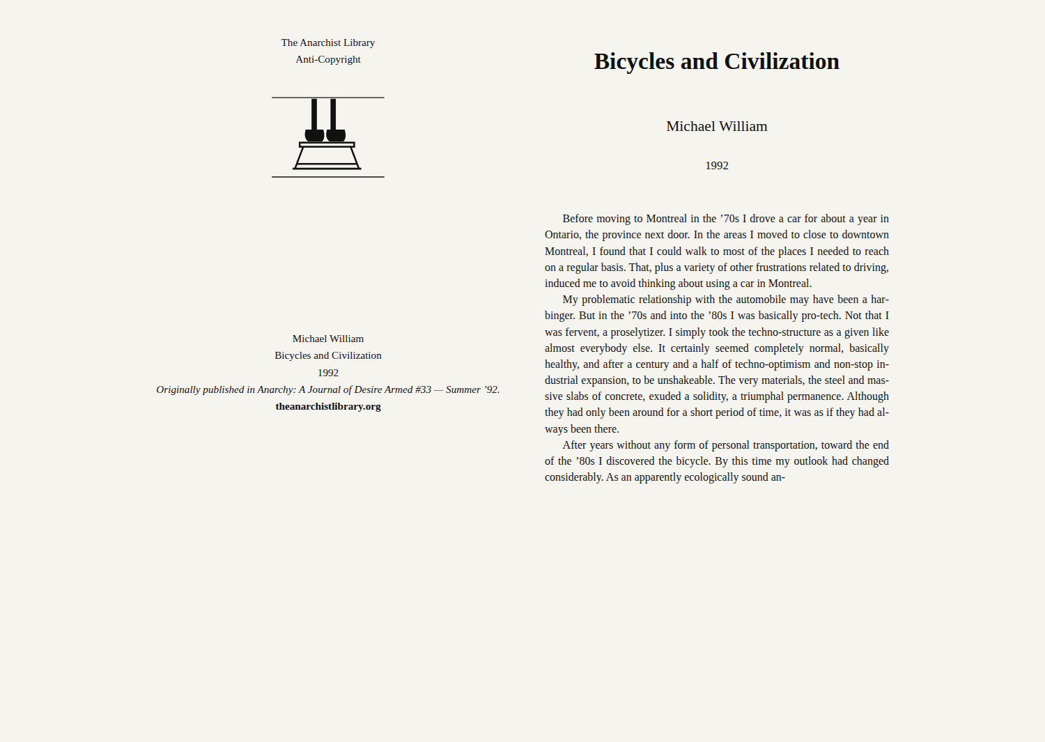The Anarchist Library
Anti-Copyright
Michael William
Bicycles and Civilization
1992
Originally published in Anarchy: A Journal of Desire Armed #33 — Summer ’92.
theanarchistlibrary.org
Bicycles and Civilization
Michael William
1992
Before moving to Montreal in the ’70s I drove a car for about a year in Ontario, the province next door. In the areas I moved to close to downtown Montreal, I found that I could walk to most of the places I needed to reach on a regular basis. That, plus a variety of other frustrations related to driving, induced me to avoid thinking about using a car in Montreal.
My problematic relationship with the automobile may have been a harbinger. But in the ’70s and into the ’80s I was basically pro-tech. Not that I was fervent, a proselytizer. I simply took the techno-structure as a given like almost everybody else. It certainly seemed completely normal, basically healthy, and after a century and a half of techno-optimism and non-stop industrial expansion, to be unshakeable. The very materials, the steel and massive slabs of concrete, exuded a solidity, a triumphal permanence. Although they had only been around for a short period of time, it was as if they had always been there.
After years without any form of personal transportation, toward the end of the ’80s I discovered the bicycle. By this time my outlook had changed considerably. As an apparently ecologically sound an-